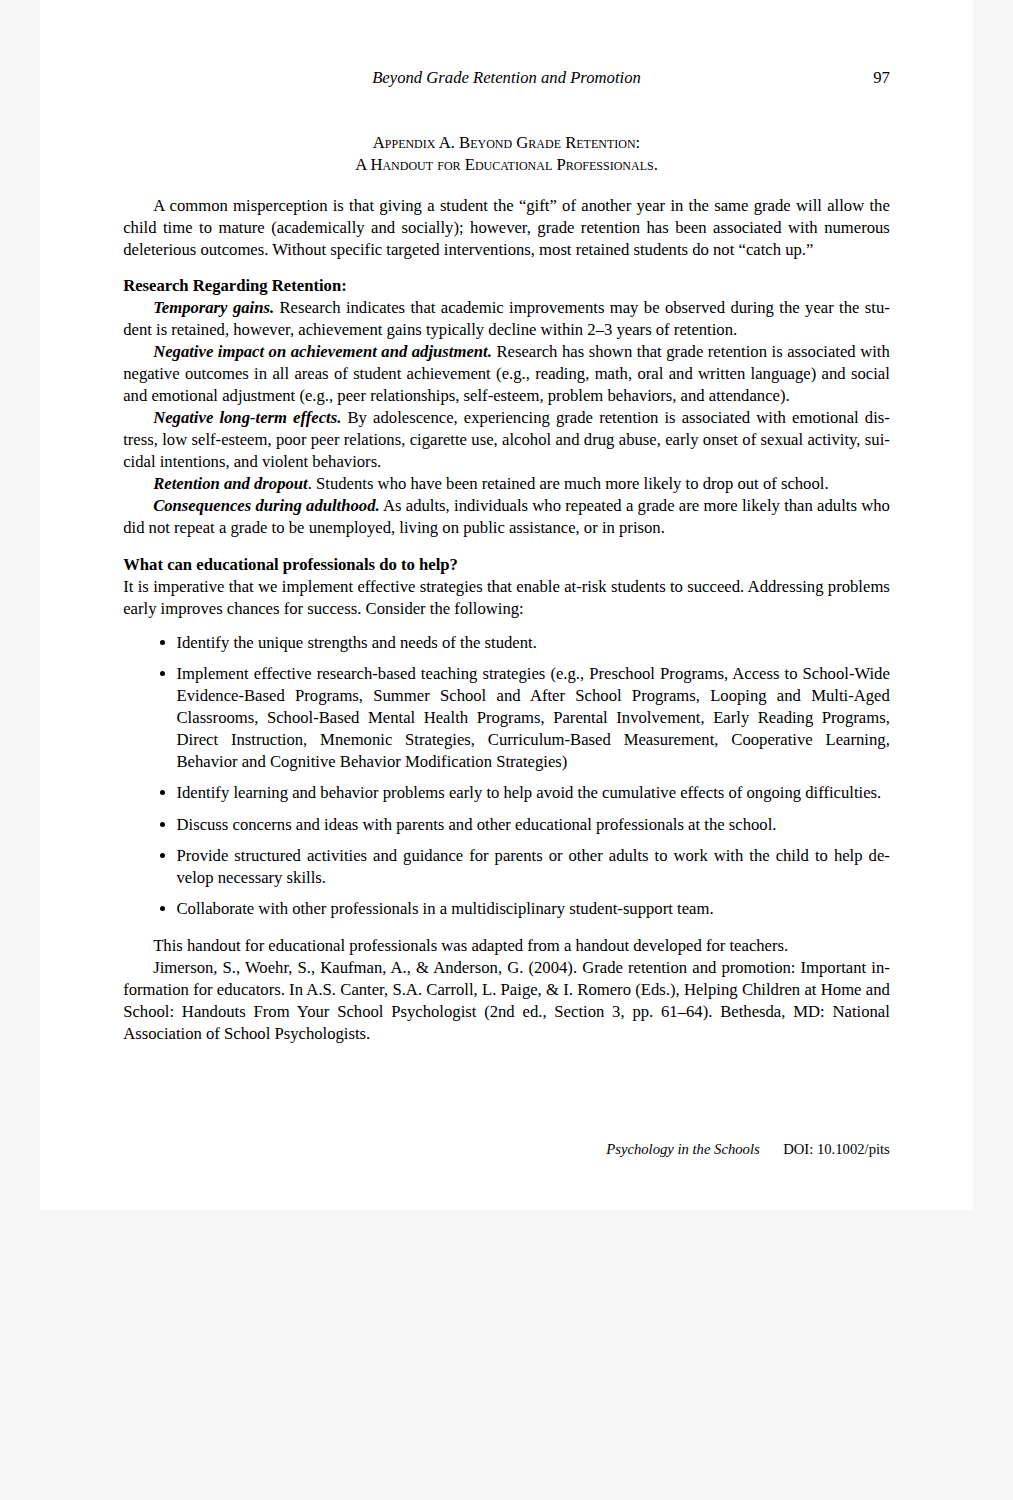Beyond Grade Retention and Promotion 97
Appendix A. Beyond Grade Retention:
A Handout for Educational Professionals.
A common misperception is that giving a student the “gift” of another year in the same grade will allow the child time to mature (academically and socially); however, grade retention has been associated with numerous deleterious outcomes. Without specific targeted interventions, most retained students do not “catch up.”
Research Regarding Retention:
Temporary gains. Research indicates that academic improvements may be observed during the year the student is retained, however, achievement gains typically decline within 2–3 years of retention.
Negative impact on achievement and adjustment. Research has shown that grade retention is associated with negative outcomes in all areas of student achievement (e.g., reading, math, oral and written language) and social and emotional adjustment (e.g., peer relationships, self-esteem, problem behaviors, and attendance).
Negative long-term effects. By adolescence, experiencing grade retention is associated with emotional distress, low self-esteem, poor peer relations, cigarette use, alcohol and drug abuse, early onset of sexual activity, suicidal intentions, and violent behaviors.
Retention and dropout. Students who have been retained are much more likely to drop out of school.
Consequences during adulthood. As adults, individuals who repeated a grade are more likely than adults who did not repeat a grade to be unemployed, living on public assistance, or in prison.
What can educational professionals do to help?
It is imperative that we implement effective strategies that enable at-risk students to succeed. Addressing problems early improves chances for success. Consider the following:
Identify the unique strengths and needs of the student.
Implement effective research-based teaching strategies (e.g., Preschool Programs, Access to School-Wide Evidence-Based Programs, Summer School and After School Programs, Looping and Multi-Aged Classrooms, School-Based Mental Health Programs, Parental Involvement, Early Reading Programs, Direct Instruction, Mnemonic Strategies, Curriculum-Based Measurement, Cooperative Learning, Behavior and Cognitive Behavior Modification Strategies)
Identify learning and behavior problems early to help avoid the cumulative effects of ongoing difficulties.
Discuss concerns and ideas with parents and other educational professionals at the school.
Provide structured activities and guidance for parents or other adults to work with the child to help develop necessary skills.
Collaborate with other professionals in a multidisciplinary student-support team.
This handout for educational professionals was adapted from a handout developed for teachers.
Jimerson, S., Woehr, S., Kaufman, A., & Anderson, G. (2004). Grade retention and promotion: Important information for educators. In A.S. Canter, S.A. Carroll, L. Paige, & I. Romero (Eds.), Helping Children at Home and School: Handouts From Your School Psychologist (2nd ed., Section 3, pp. 61–64). Bethesda, MD: National Association of School Psychologists.
Psychology in the Schools DOI: 10.1002/pits